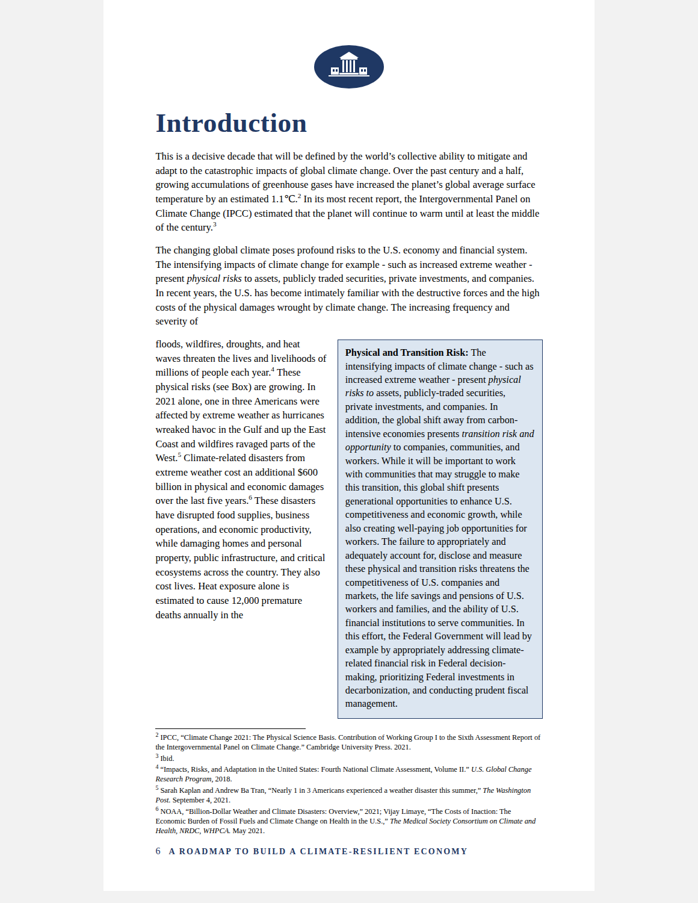Introduction
This is a decisive decade that will be defined by the world’s collective ability to mitigate and adapt to the catastrophic impacts of global climate change. Over the past century and a half, growing accumulations of greenhouse gases have increased the planet’s global average surface temperature by an estimated 1.1℃.2 In its most recent report, the Intergovernmental Panel on Climate Change (IPCC) estimated that the planet will continue to warm until at least the middle of the century.3
The changing global climate poses profound risks to the U.S. economy and financial system. The intensifying impacts of climate change for example - such as increased extreme weather - present physical risks to assets, publicly traded securities, private investments, and companies. In recent years, the U.S. has become intimately familiar with the destructive forces and the high costs of the physical damages wrought by climate change. The increasing frequency and severity of
Physical and Transition Risk: The intensifying impacts of climate change - such as increased extreme weather - present physical risks to assets, publicly-traded securities, private investments, and companies. In addition, the global shift away from carbon-intensive economies presents transition risk and opportunity to companies, communities, and workers. While it will be important to work with communities that may struggle to make this transition, this global shift presents generational opportunities to enhance U.S. competitiveness and economic growth, while also creating well-paying job opportunities for workers. The failure to appropriately and adequately account for, disclose and measure these physical and transition risks threatens the competitiveness of U.S. companies and markets, the life savings and pensions of U.S. workers and families, and the ability of U.S. financial institutions to serve communities. In this effort, the Federal Government will lead by example by appropriately addressing climate-related financial risk in Federal decision-making, prioritizing Federal investments in decarbonization, and conducting prudent fiscal management.
floods, wildfires, droughts, and heat waves threaten the lives and livelihoods of millions of people each year.4 These physical risks (see Box) are growing. In 2021 alone, one in three Americans were affected by extreme weather as hurricanes wreaked havoc in the Gulf and up the East Coast and wildfires ravaged parts of the West.5 Climate-related disasters from extreme weather cost an additional $600 billion in physical and economic damages over the last five years.6 These disasters have disrupted food supplies, business operations, and economic productivity, while damaging homes and personal property, public infrastructure, and critical ecosystems across the country. They also cost lives. Heat exposure alone is estimated to cause 12,000 premature deaths annually in the
2 IPCC, “Climate Change 2021: The Physical Science Basis. Contribution of Working Group I to the Sixth Assessment Report of the Intergovernmental Panel on Climate Change.” Cambridge University Press. 2021.
3 Ibid.
4 “Impacts, Risks, and Adaptation in the United States: Fourth National Climate Assessment, Volume II.” U.S. Global Change Research Program, 2018.
5 Sarah Kaplan and Andrew Ba Tran, “Nearly 1 in 3 Americans experienced a weather disaster this summer,” The Washington Post. September 4, 2021.
6 NOAA, “Billion-Dollar Weather and Climate Disasters: Overview,” 2021; Vijay Limaye, “The Costs of Inaction: The Economic Burden of Fossil Fuels and Climate Change on Health in the U.S.,” The Medical Society Consortium on Climate and Health, NRDC, WHPCA. May 2021.
6 A ROADMAP TO BUILD A CLIMATE-RESILIENT ECONOMY